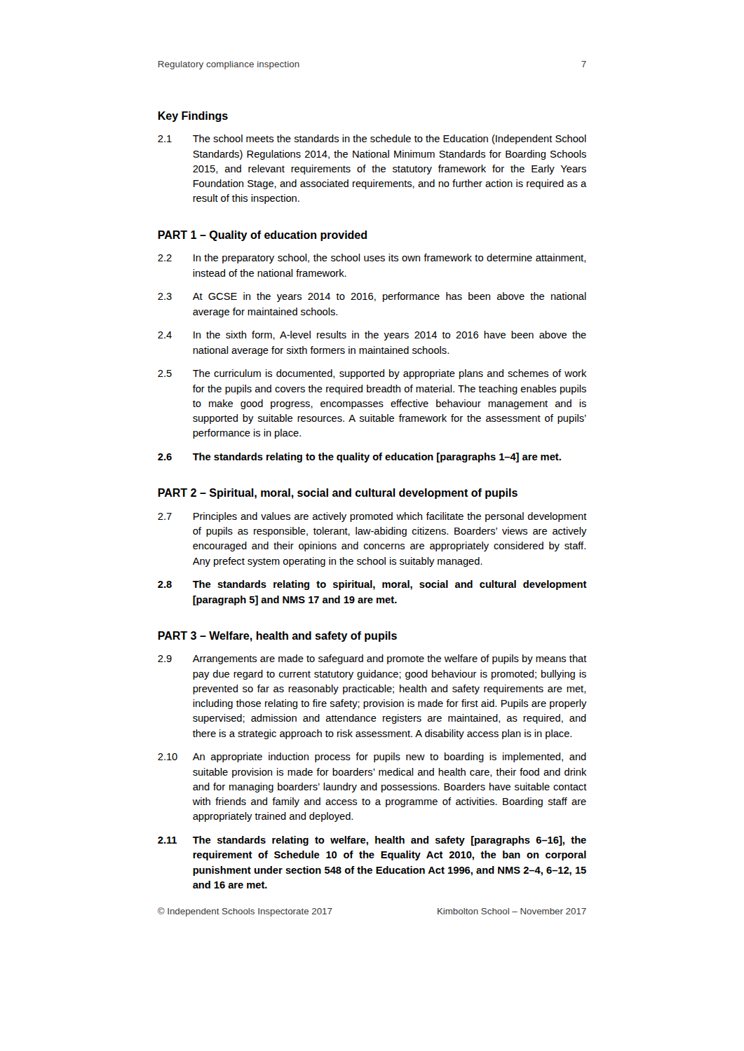Regulatory compliance inspection 7
Key Findings
2.1
The school meets the standards in the schedule to the Education (Independent School Standards) Regulations 2014, the National Minimum Standards for Boarding Schools 2015, and relevant requirements of the statutory framework for the Early Years Foundation Stage, and associated requirements, and no further action is required as a result of this inspection.
PART 1 – Quality of education provided
2.2
In the preparatory school, the school uses its own framework to determine attainment, instead of the national framework.
2.3
At GCSE in the years 2014 to 2016, performance has been above the national average for maintained schools.
2.4
In the sixth form, A-level results in the years 2014 to 2016 have been above the national average for sixth formers in maintained schools.
2.5
The curriculum is documented, supported by appropriate plans and schemes of work for the pupils and covers the required breadth of material. The teaching enables pupils to make good progress, encompasses effective behaviour management and is supported by suitable resources. A suitable framework for the assessment of pupils’ performance is in place.
2.6
The standards relating to the quality of education [paragraphs 1–4] are met.
PART 2 – Spiritual, moral, social and cultural development of pupils
2.7
Principles and values are actively promoted which facilitate the personal development of pupils as responsible, tolerant, law-abiding citizens. Boarders’ views are actively encouraged and their opinions and concerns are appropriately considered by staff. Any prefect system operating in the school is suitably managed.
2.8
The standards relating to spiritual, moral, social and cultural development [paragraph 5] and NMS 17 and 19 are met.
PART 3 – Welfare, health and safety of pupils
2.9
Arrangements are made to safeguard and promote the welfare of pupils by means that pay due regard to current statutory guidance; good behaviour is promoted; bullying is prevented so far as reasonably practicable; health and safety requirements are met, including those relating to fire safety; provision is made for first aid. Pupils are properly supervised; admission and attendance registers are maintained, as required, and there is a strategic approach to risk assessment. A disability access plan is in place.
2.10
An appropriate induction process for pupils new to boarding is implemented, and suitable provision is made for boarders’ medical and health care, their food and drink and for managing boarders’ laundry and possessions. Boarders have suitable contact with friends and family and access to a programme of activities. Boarding staff are appropriately trained and deployed.
2.11
The standards relating to welfare, health and safety [paragraphs 6–16], the requirement of Schedule 10 of the Equality Act 2010, the ban on corporal punishment under section 548 of the Education Act 1996, and NMS 2–4, 6–12, 15 and 16 are met.
© Independent Schools Inspectorate 2017 Kimbolton School – November 2017